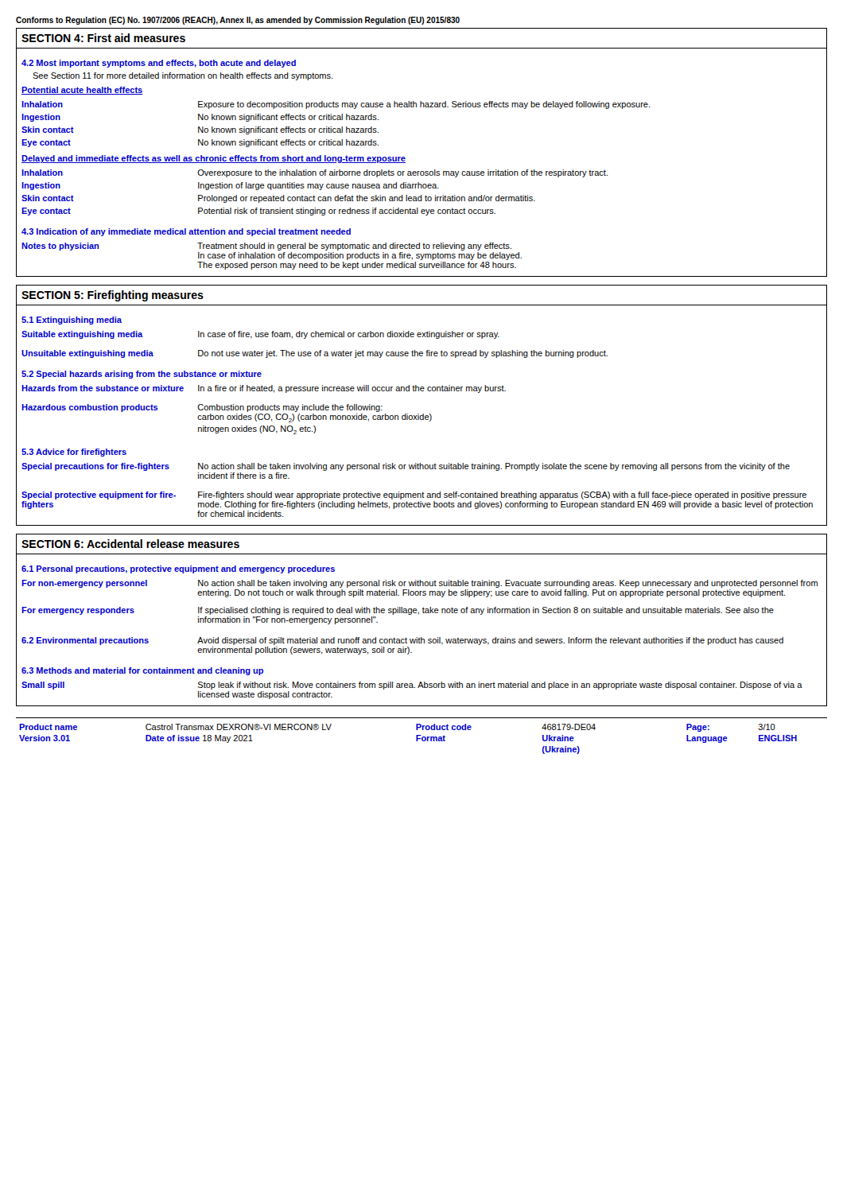Conforms to Regulation (EC) No. 1907/2006 (REACH), Annex II, as amended by Commission Regulation (EU) 2015/830
SECTION 4: First aid measures
4.2 Most important symptoms and effects, both acute and delayed
See Section 11 for more detailed information on health effects and symptoms.
Potential acute health effects
| Inhalation | Exposure to decomposition products may cause a health hazard. Serious effects may be delayed following exposure. |
| Ingestion | No known significant effects or critical hazards. |
| Skin contact | No known significant effects or critical hazards. |
| Eye contact | No known significant effects or critical hazards. |
Delayed and immediate effects as well as chronic effects from short and long-term exposure
| Inhalation | Overexposure to the inhalation of airborne droplets or aerosols may cause irritation of the respiratory tract. |
| Ingestion | Ingestion of large quantities may cause nausea and diarrhoea. |
| Skin contact | Prolonged or repeated contact can defat the skin and lead to irritation and/or dermatitis. |
| Eye contact | Potential risk of transient stinging or redness if accidental eye contact occurs. |
4.3 Indication of any immediate medical attention and special treatment needed
| Notes to physician | Treatment should in general be symptomatic and directed to relieving any effects. In case of inhalation of decomposition products in a fire, symptoms may be delayed. The exposed person may need to be kept under medical surveillance for 48 hours. |
SECTION 5: Firefighting measures
5.1 Extinguishing media
| Suitable extinguishing media | In case of fire, use foam, dry chemical or carbon dioxide extinguisher or spray. |
| Unsuitable extinguishing media | Do not use water jet. The use of a water jet may cause the fire to spread by splashing the burning product. |
5.2 Special hazards arising from the substance or mixture
| Hazards from the substance or mixture | In a fire or if heated, a pressure increase will occur and the container may burst. |
| Hazardous combustion products | Combustion products may include the following: carbon oxides (CO, CO 2 ) (carbon monoxide, carbon dioxide) nitrogen oxides (NO, NO 2 etc.) |
5.3 Advice for firefighters
| Special precautions for fire-fighters | No action shall be taken involving any personal risk or without suitable training. Promptly isolate the scene by removing all persons from the vicinity of the incident if there is a fire. |
| Special protective equipment for fire-fighters | Fire-fighters should wear appropriate protective equipment and self-contained breathing apparatus (SCBA) with a full face-piece operated in positive pressure mode. Clothing for fire-fighters (including helmets, protective boots and gloves) conforming to European standard EN 469 will provide a basic level of protection for chemical incidents. |
SECTION 6: Accidental release measures
6.1 Personal precautions, protective equipment and emergency procedures
| For non-emergency personnel | No action shall be taken involving any personal risk or without suitable training. Evacuate surrounding areas. Keep unnecessary and unprotected personnel from entering. Do not touch or walk through spilt material. Floors may be slippery; use care to avoid falling. Put on appropriate personal protective equipment. |
| For emergency responders | If specialised clothing is required to deal with the spillage, take note of any information in Section 8 on suitable and unsuitable materials. See also the information in "For non-emergency personnel". |
| 6.2 Environmental precautions | Avoid dispersal of spilt material and runoff and contact with soil, waterways, drains and sewers. Inform the relevant authorities if the product has caused environmental pollution (sewers, waterways, soil or air). |
6.3 Methods and material for containment and cleaning up
| Small spill | Stop leak if without risk. Move containers from spill area. Absorb with an inert material and place in an appropriate waste disposal container. Dispose of via a licensed waste disposal contractor. |
| Product name | Castrol Transmax DEXRON®-VI MERCON® LV | Product code | 468179-DE04 | Page: | 3/10 |
| Version 3.01 | Date of issue 18 May 2021 | Format | Ukraine | Language | ENGLISH |
| | | | (Ukraine) | | |